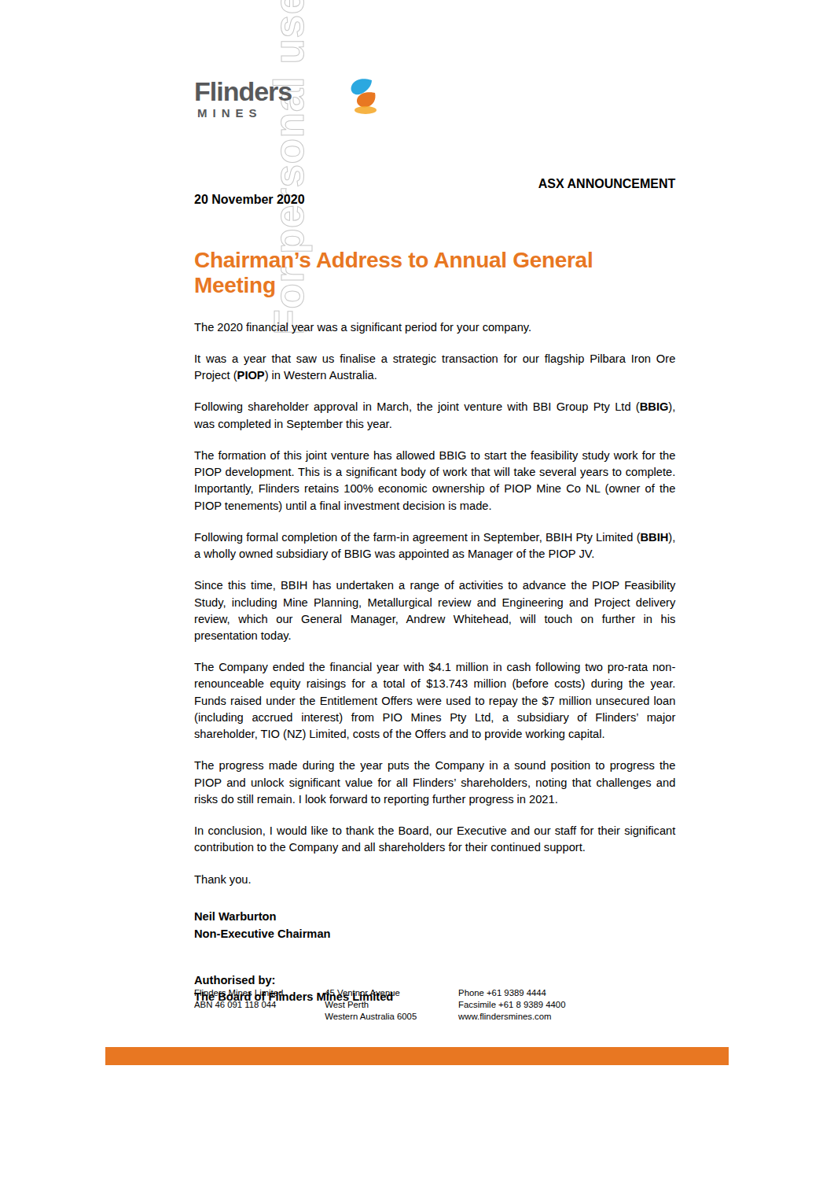For personal use only
Flinders MINES
ASX ANNOUNCEMENT
20 November 2020
Chairman’s Address to Annual General Meeting
The 2020 financial year was a significant period for your company.
It was a year that saw us finalise a strategic transaction for our flagship Pilbara Iron Ore Project (PIOP) in Western Australia.
Following shareholder approval in March, the joint venture with BBI Group Pty Ltd (BBIG), was completed in September this year.
The formation of this joint venture has allowed BBIG to start the feasibility study work for the PIOP development. This is a significant body of work that will take several years to complete. Importantly, Flinders retains 100% economic ownership of PIOP Mine Co NL (owner of the PIOP tenements) until a final investment decision is made.
Following formal completion of the farm-in agreement in September, BBIH Pty Limited (BBIH), a wholly owned subsidiary of BBIG was appointed as Manager of the PIOP JV.
Since this time, BBIH has undertaken a range of activities to advance the PIOP Feasibility Study, including Mine Planning, Metallurgical review and Engineering and Project delivery review, which our General Manager, Andrew Whitehead, will touch on further in his presentation today.
The Company ended the financial year with $4.1 million in cash following two pro-rata non-renounceable equity raisings for a total of $13.743 million (before costs) during the year. Funds raised under the Entitlement Offers were used to repay the $7 million unsecured loan (including accrued interest) from PIO Mines Pty Ltd, a subsidiary of Flinders’ major shareholder, TIO (NZ) Limited, costs of the Offers and to provide working capital.
The progress made during the year puts the Company in a sound position to progress the PIOP and unlock significant value for all Flinders’ shareholders, noting that challenges and risks do still remain. I look forward to reporting further progress in 2021.
In conclusion, I would like to thank the Board, our Executive and our staff for their significant contribution to the Company and all shareholders for their continued support.
Thank you.
Neil Warburton
Non-Executive Chairman
Authorised by:
The Board of Flinders Mines Limited
| Flinders Mines Limited | 45 Ventnor Avenue | Phone +61 9389 4444 |
| ABN 46 091 118 044 | West Perth | Facsimile +61 8 9389 4400 |
| | Western Australia 6005 | www.flindersmines.com |